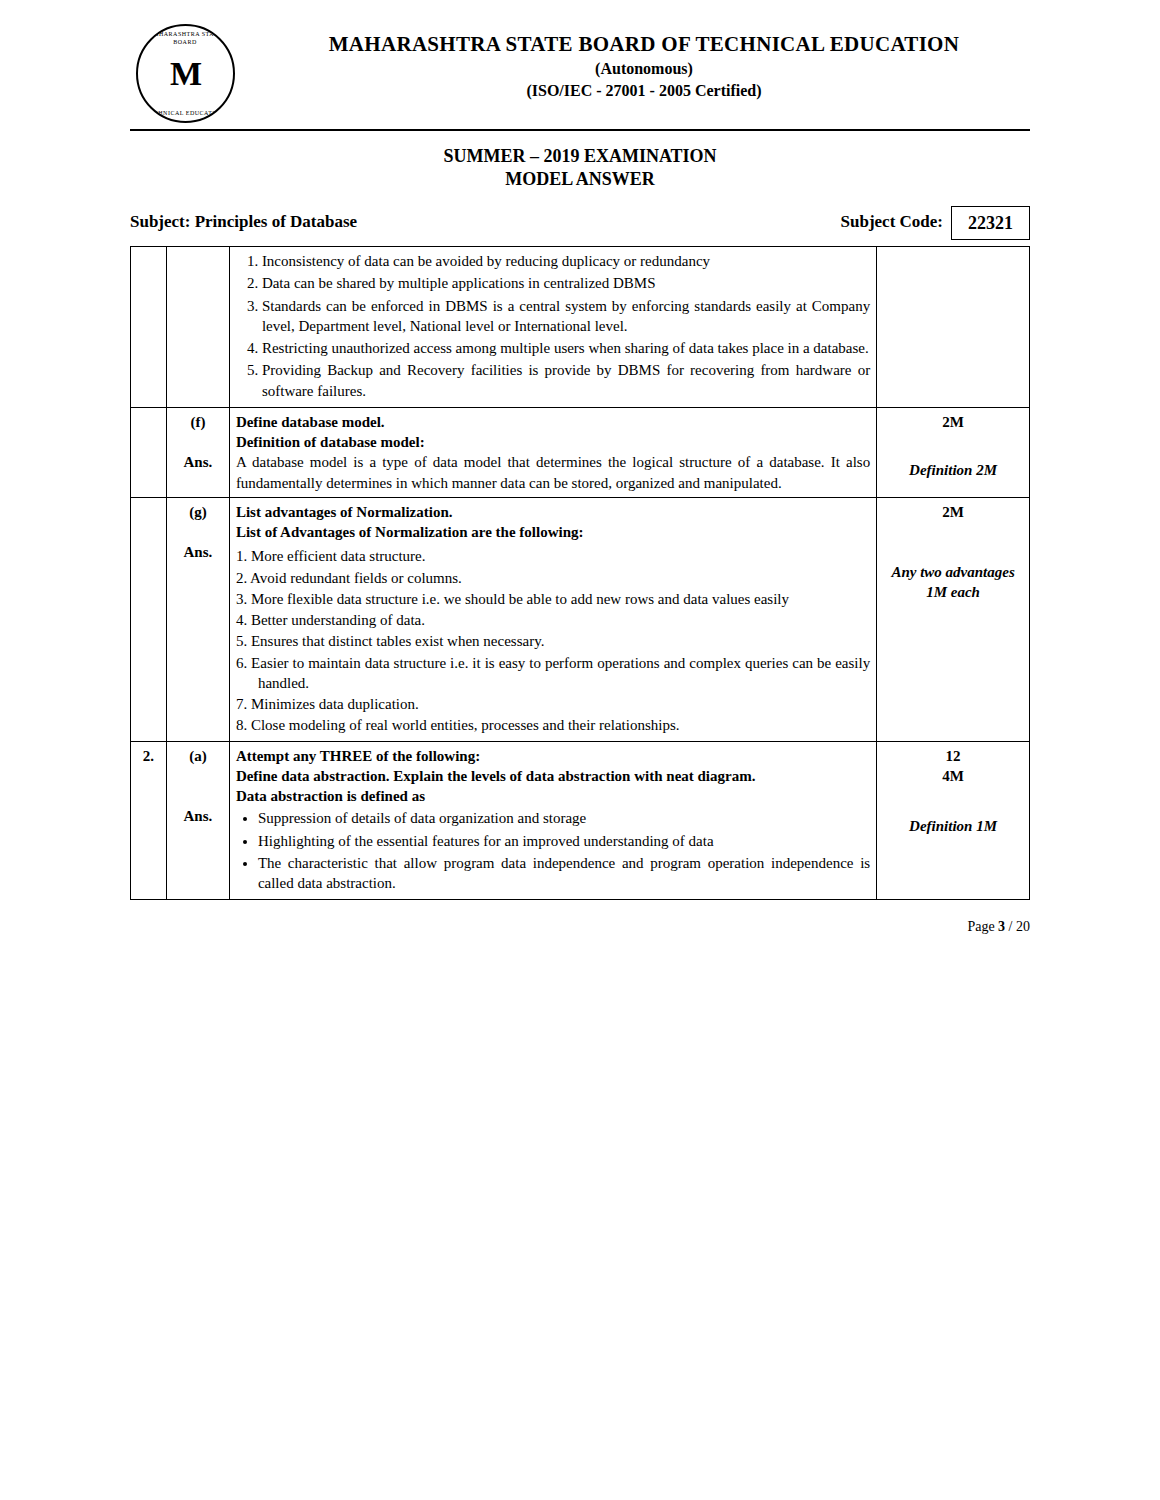MAHARASHTRA STATE BOARD
M
TECHNICAL EDUCATION
MAHARASHTRA STATE BOARD OF TECHNICAL EDUCATION
(Autonomous)
(ISO/IEC - 27001 - 2005 Certified)
SUMMER – 2019 EXAMINATION
MODEL ANSWER
Subject: Principles of Database
Subject Code: 22321
| | | Inconsistency of data can be avoided by reducing duplicacy or redundancy Data can be shared by multiple applications in centralized DBMS Standards can be enforced in DBMS is a central system by enforcing standards easily at Company level, Department level, National level or International level. Restricting unauthorized access among multiple users when sharing of data takes place in a database. Providing Backup and Recovery facilities is provide by DBMS for recovering from hardware or software failures. | |
| | (f) Ans. | Define database model. Definition of database model: A database model is a type of data model that determines the logical structure of a database. It also fundamentally determines in which manner data can be stored, organized and manipulated. | 2M Definition 2M |
| | (g) Ans. | List advantages of Normalization. List of Advantages of Normalization are the following: 1. More efficient data structure. 2. Avoid redundant fields or columns. 3. More flexible data structure i.e. we should be able to add new rows and data values easily 4. Better understanding of data. 5. Ensures that distinct tables exist when necessary. 6. Easier to maintain data structure i.e. it is easy to perform operations and complex queries can be easily handled. 7. Minimizes data duplication. 8. Close modeling of real world entities, processes and their relationships. | 2M Any two advantages 1M each |
| 2. | (a) Ans. | Attempt any THREE of the following: Define data abstraction. Explain the levels of data abstraction with neat diagram. Data abstraction is defined as Suppression of details of data organization and storage Highlighting of the essential features for an improved understanding of data The characteristic that allow program data independence and program operation independence is called data abstraction. | 12 4M Definition 1M |
Page 3 / 20